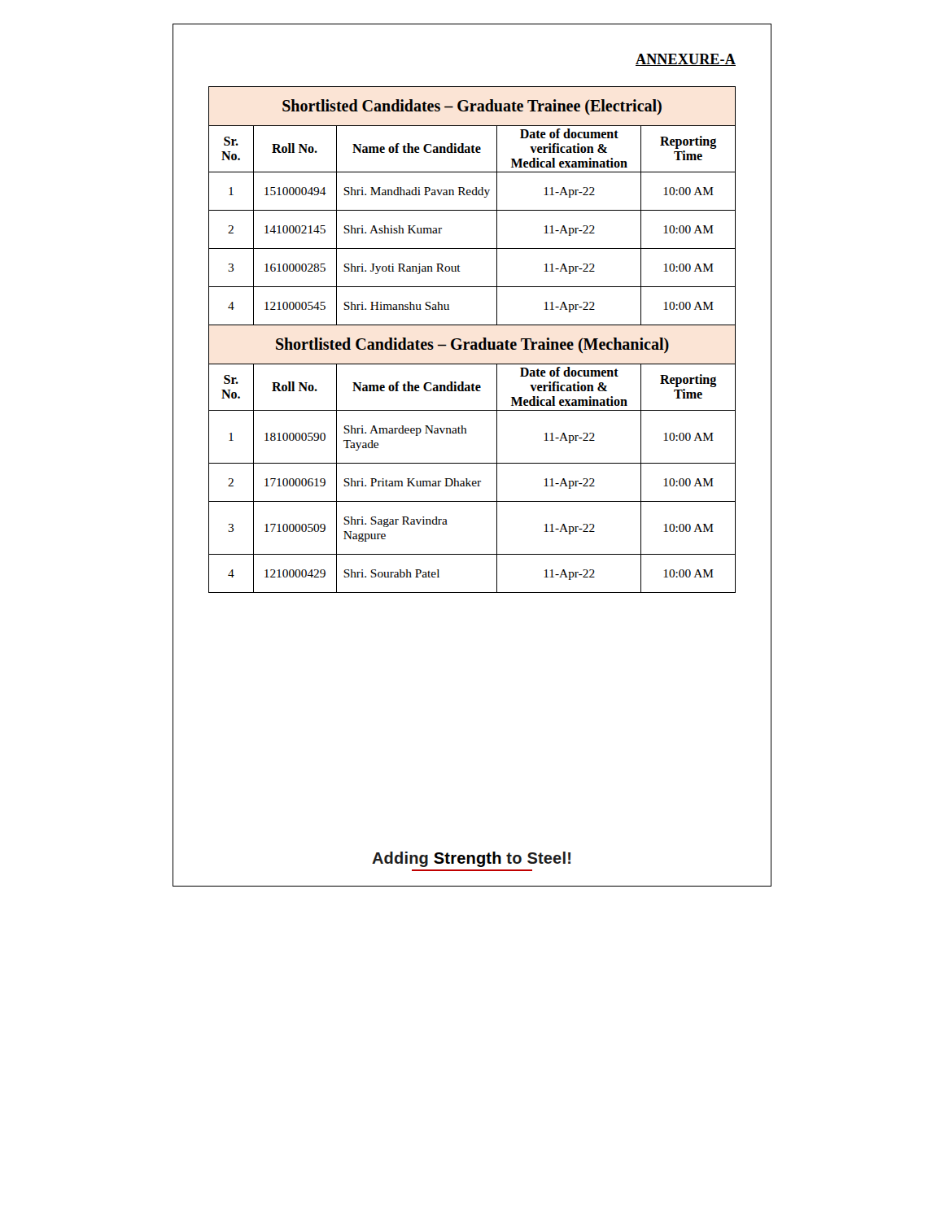ANNEXURE-A
| Shortlisted Candidates – Graduate Trainee (Electrical) |
| Sr. No. | Roll No. | Name of the Candidate | Date of document verification & Medical examination | Reporting Time |
| 1 | 1510000494 | Shri. Mandhadi Pavan Reddy | 11-Apr-22 | 10:00 AM |
| 2 | 1410002145 | Shri. Ashish Kumar | 11-Apr-22 | 10:00 AM |
| 3 | 1610000285 | Shri. Jyoti Ranjan Rout | 11-Apr-22 | 10:00 AM |
| 4 | 1210000545 | Shri. Himanshu Sahu | 11-Apr-22 | 10:00 AM |
| Shortlisted Candidates – Graduate Trainee (Mechanical) |
| Sr. No. | Roll No. | Name of the Candidate | Date of document verification & Medical examination | Reporting Time |
| 1 | 1810000590 | Shri. Amardeep Navnath Tayade | 11-Apr-22 | 10:00 AM |
| 2 | 1710000619 | Shri. Pritam Kumar Dhaker | 11-Apr-22 | 10:00 AM |
| 3 | 1710000509 | Shri. Sagar Ravindra Nagpure | 11-Apr-22 | 10:00 AM |
| 4 | 1210000429 | Shri. Sourabh Patel | 11-Apr-22 | 10:00 AM |
Adding Strength to Steel!